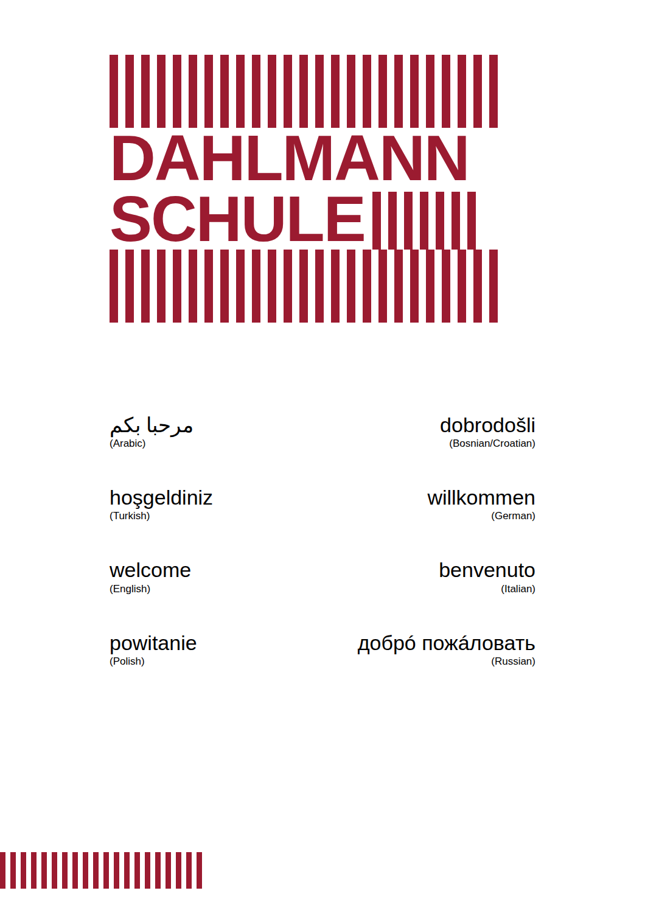DAHLMANN
SCHULE
مرحبا بكم (Arabic)
dobrodošli (Bosnian/Croatian)
hoşgeldiniz (Turkish)
willkommen (German)
welcome (English)
benvenuto (Italian)
powitanie (Polish)
добрó пожáловать (Russian)